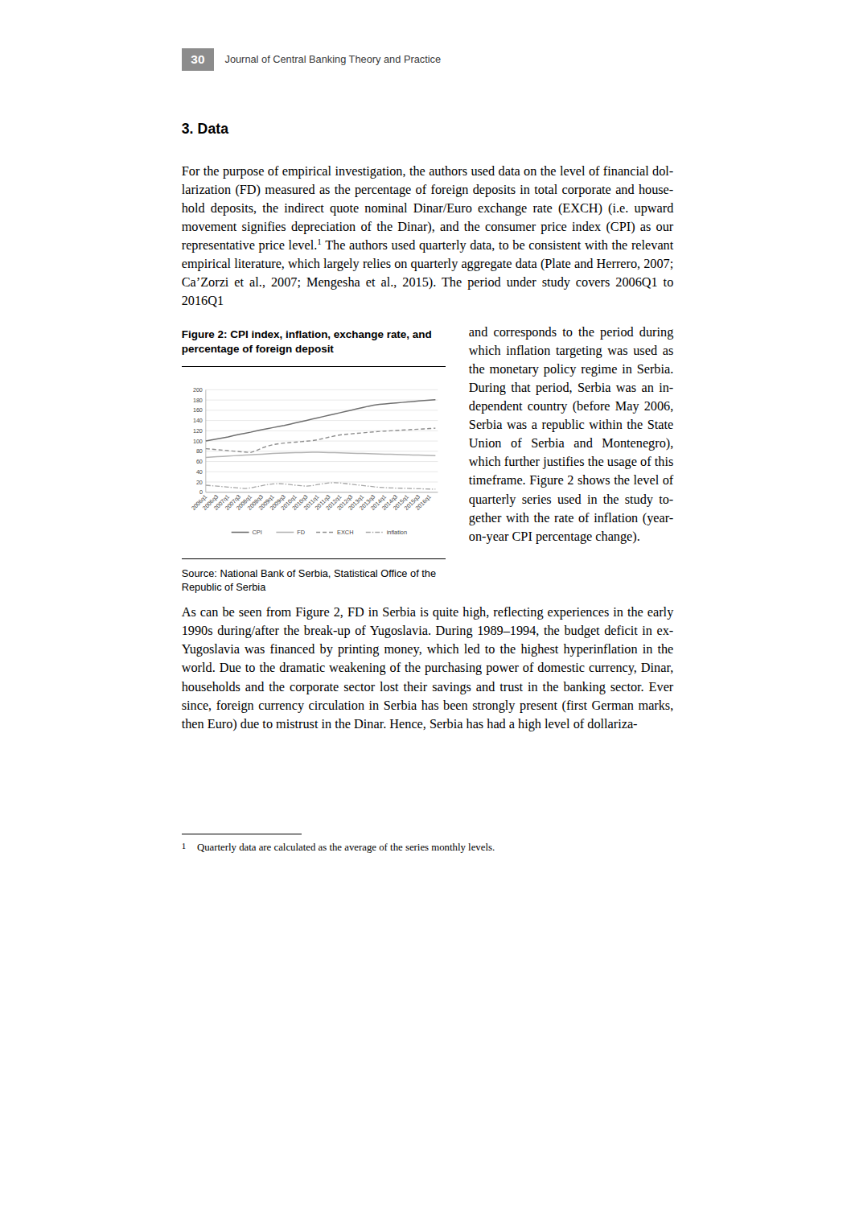30
Journal of Central Banking Theory and Practice
3. Data
For the purpose of empirical investigation, the authors used data on the level of financial dollarization (FD) measured as the percentage of foreign deposits in total corporate and household deposits, the indirect quote nominal Dinar/Euro exchange rate (EXCH) (i.e. upward movement signifies depreciation of the Dinar), and the consumer price index (CPI) as our representative price level.1 The authors used quarterly data, to be consistent with the relevant empirical literature, which largely relies on quarterly aggregate data (Plate and Herrero, 2007; Ca’Zorzi et al., 2007; Mengesha et al., 2015). The period under study covers 2006Q1 to 2016Q1
Figure 2: CPI index, inflation, exchange rate, and percentage of foreign deposit
0 20 40 60 80 100 120 140 160 180 200 2006q1 2006q3 2007q1 2007q3 2008q1 2008q3 2009q1 2009q3 2010q1 2010q3 2011q1 2011q3 2012q1 2012q3 2013q1 2013q3 2014q1 2014q3 2015q1 2015q3 2016q1 CPI FD EXCH inflation
Source: National Bank of Serbia, Statistical Office of the Republic of Serbia
and corresponds to the period during which inflation targeting was used as the monetary policy regime in Serbia. During that period, Serbia was an independent country (before May 2006, Serbia was a republic within the State Union of Serbia and Montenegro), which further justifies the usage of this timeframe. Figure 2 shows the level of quarterly series used in the study together with the rate of inflation (year-on-year CPI percentage change).
As can be seen from Figure 2, FD in Serbia is quite high, reflecting experiences in the early 1990s during/after the break-up of Yugoslavia. During 1989–1994, the budget deficit in ex-Yugoslavia was financed by printing money, which led to the highest hyperinflation in the world. Due to the dramatic weakening of the purchasing power of domestic currency, Dinar, households and the corporate sector lost their savings and trust in the banking sector. Ever since, foreign currency circulation in Serbia has been strongly present (first German marks, then Euro) due to mistrust in the Dinar. Hence, Serbia has had a high level of dollariza-
1 Quarterly data are calculated as the average of the series monthly levels.